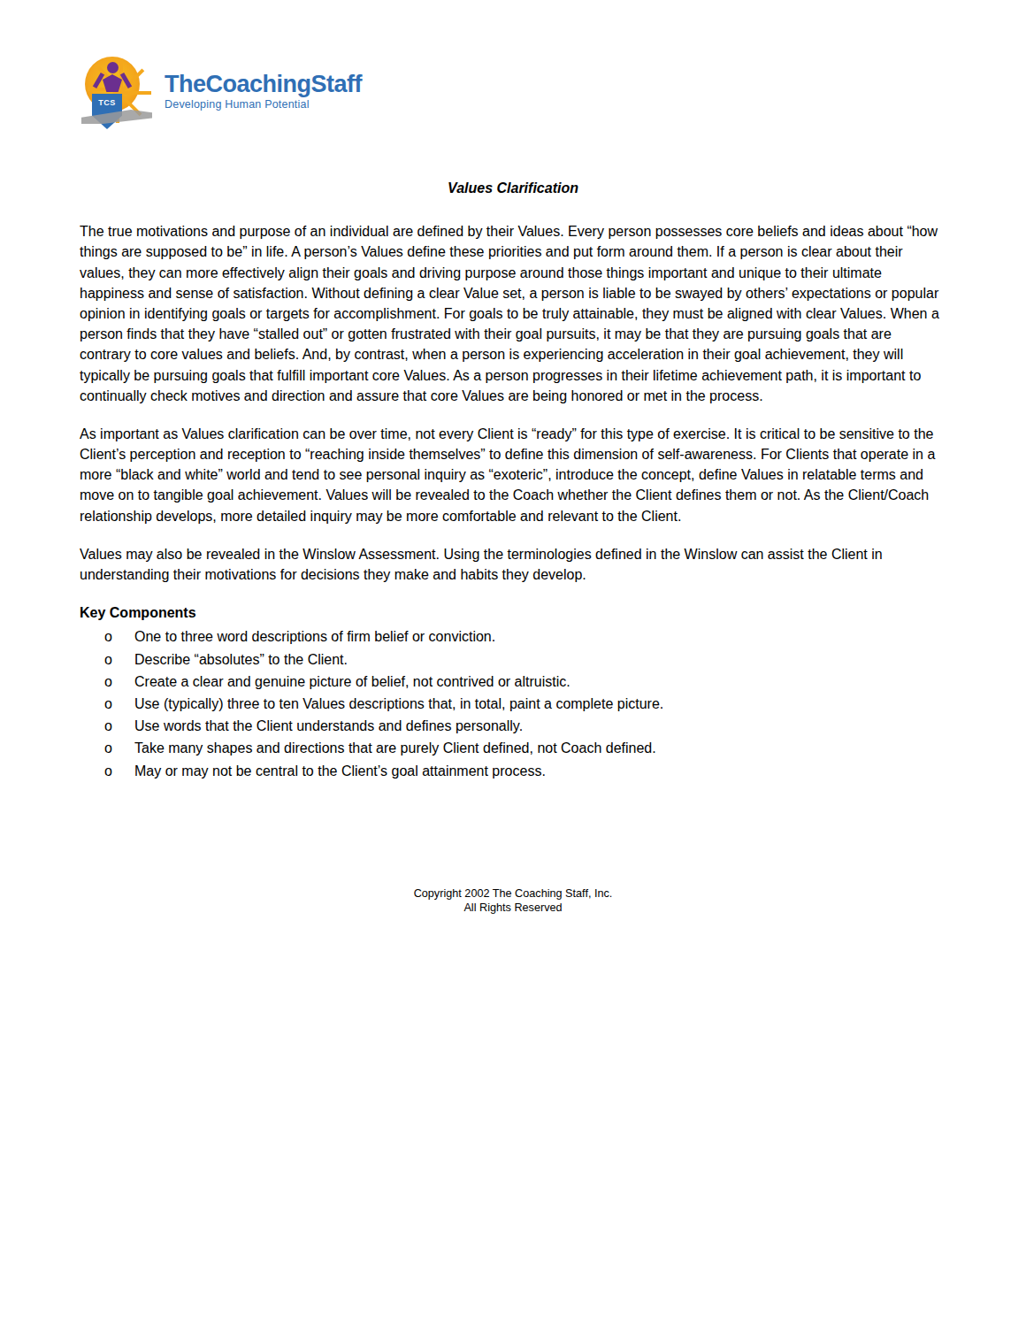TCS
The Coaching Staff
Developing Human Potential
Values Clarification
The true motivations and purpose of an individual are defined by their Values. Every person possesses core beliefs and ideas about “how things are supposed to be” in life. A person’s Values define these priorities and put form around them. If a person is clear about their values, they can more effectively align their goals and driving purpose around those things important and unique to their ultimate happiness and sense of satisfaction. Without defining a clear Value set, a person is liable to be swayed by others’ expectations or popular opinion in identifying goals or targets for accomplishment. For goals to be truly attainable, they must be aligned with clear Values. When a person finds that they have “stalled out” or gotten frustrated with their goal pursuits, it may be that they are pursuing goals that are contrary to core values and beliefs. And, by contrast, when a person is experiencing acceleration in their goal achievement, they will typically be pursuing goals that fulfill important core Values. As a person progresses in their lifetime achievement path, it is important to continually check motives and direction and assure that core Values are being honored or met in the process.
As important as Values clarification can be over time, not every Client is “ready” for this type of exercise. It is critical to be sensitive to the Client’s perception and reception to “reaching inside themselves” to define this dimension of self-awareness. For Clients that operate in a more “black and white” world and tend to see personal inquiry as “exoteric”, introduce the concept, define Values in relatable terms and move on to tangible goal achievement. Values will be revealed to the Coach whether the Client defines them or not. As the Client/Coach relationship develops, more detailed inquiry may be more comfortable and relevant to the Client.
Values may also be revealed in the Winslow Assessment. Using the terminologies defined in the Winslow can assist the Client in understanding their motivations for decisions they make and habits they develop.
Key Components
One to three word descriptions of firm belief or conviction.
Describe “absolutes” to the Client.
Create a clear and genuine picture of belief, not contrived or altruistic.
Use (typically) three to ten Values descriptions that, in total, paint a complete picture.
Use words that the Client understands and defines personally.
Take many shapes and directions that are purely Client defined, not Coach defined.
May or may not be central to the Client’s goal attainment process.
Copyright 2002 The Coaching Staff, Inc.
All Rights Reserved